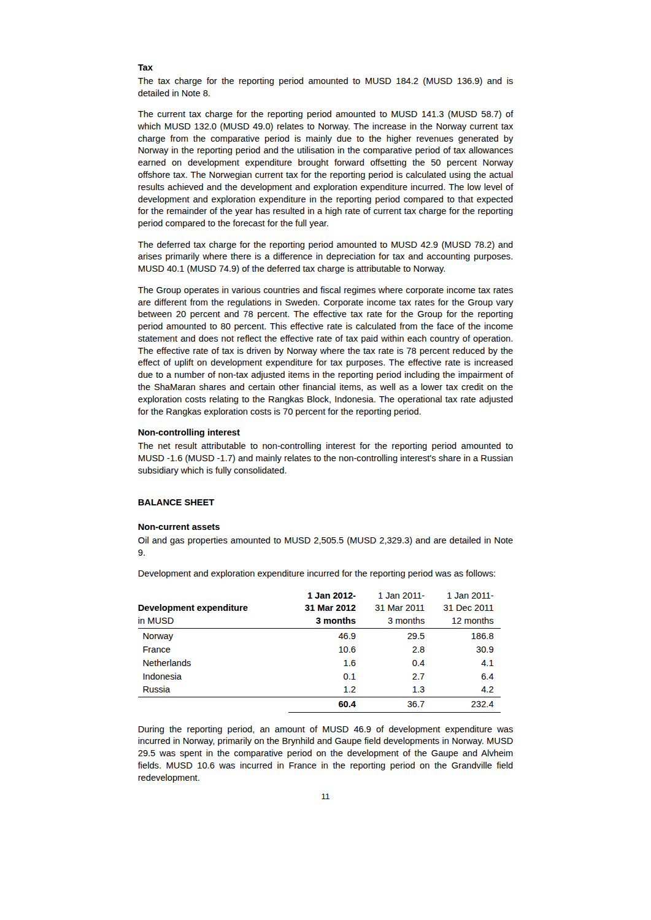Tax
The tax charge for the reporting period amounted to MUSD 184.2 (MUSD 136.9) and is detailed in Note 8.
The current tax charge for the reporting period amounted to MUSD 141.3 (MUSD 58.7) of which MUSD 132.0 (MUSD 49.0) relates to Norway. The increase in the Norway current tax charge from the comparative period is mainly due to the higher revenues generated by Norway in the reporting period and the utilisation in the comparative period of tax allowances earned on development expenditure brought forward offsetting the 50 percent Norway offshore tax. The Norwegian current tax for the reporting period is calculated using the actual results achieved and the development and exploration expenditure incurred. The low level of development and exploration expenditure in the reporting period compared to that expected for the remainder of the year has resulted in a high rate of current tax charge for the reporting period compared to the forecast for the full year.
The deferred tax charge for the reporting period amounted to MUSD 42.9 (MUSD 78.2) and arises primarily where there is a difference in depreciation for tax and accounting purposes. MUSD 40.1 (MUSD 74.9) of the deferred tax charge is attributable to Norway.
The Group operates in various countries and fiscal regimes where corporate income tax rates are different from the regulations in Sweden. Corporate income tax rates for the Group vary between 20 percent and 78 percent. The effective tax rate for the Group for the reporting period amounted to 80 percent. This effective rate is calculated from the face of the income statement and does not reflect the effective rate of tax paid within each country of operation. The effective rate of tax is driven by Norway where the tax rate is 78 percent reduced by the effect of uplift on development expenditure for tax purposes. The effective rate is increased due to a number of non-tax adjusted items in the reporting period including the impairment of the ShaMaran shares and certain other financial items, as well as a lower tax credit on the exploration costs relating to the Rangkas Block, Indonesia. The operational tax rate adjusted for the Rangkas exploration costs is 70 percent for the reporting period.
Non-controlling interest
The net result attributable to non-controlling interest for the reporting period amounted to MUSD -1.6 (MUSD -1.7) and mainly relates to the non-controlling interest's share in a Russian subsidiary which is fully consolidated.
BALANCE SHEET
Non-current assets
Oil and gas properties amounted to MUSD 2,505.5 (MUSD 2,329.3) and are detailed in Note 9.
Development and exploration expenditure incurred for the reporting period was as follows:
| Development expenditure | 1 Jan 2012- 31 Mar 2012 | 1 Jan 2011- 31 Mar 2011 | 1 Jan 2011- 31 Dec 2011 |
| --- | --- | --- | --- |
| in MUSD | 3 months | 3 months | 12 months |
| Norway | 46.9 | 29.5 | 186.8 |
| France | 10.6 | 2.8 | 30.9 |
| Netherlands | 1.6 | 0.4 | 4.1 |
| Indonesia | 0.1 | 2.7 | 6.4 |
| Russia | 1.2 | 1.3 | 4.2 |
| | 60.4 | 36.7 | 232.4 |
During the reporting period, an amount of MUSD 46.9 of development expenditure was incurred in Norway, primarily on the Brynhild and Gaupe field developments in Norway. MUSD 29.5 was spent in the comparative period on the development of the Gaupe and Alvheim fields. MUSD 10.6 was incurred in France in the reporting period on the Grandville field redevelopment.
11